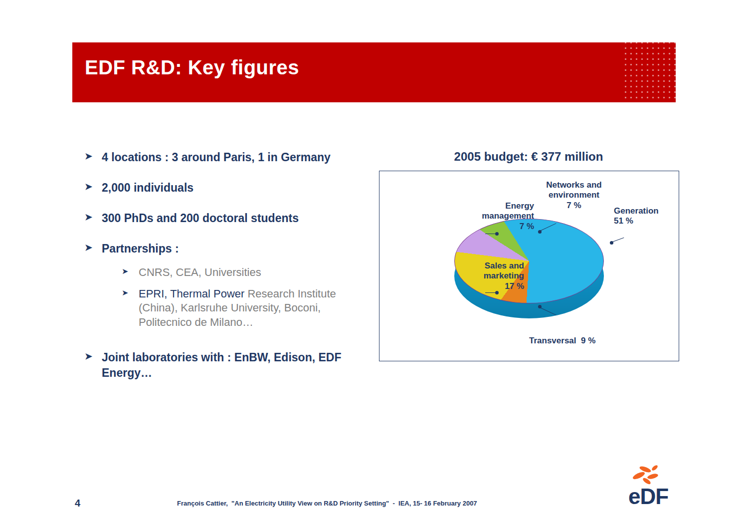EDF R&D: Key figures
4 locations : 3 around Paris, 1 in Germany
2,000 individuals
300 PhDs and 200 doctoral students
Partnerships :
CNRS, CEA, Universities
EPRI, Thermal Power Research Institute (China), Karlsruhe University, Boconi, Politecnico de Milano…
Joint laboratories with : EnBW, Edison, EDF Energy…
2005 budget: € 377 million
Networks and
environment
7 %
Generation
51 %
Energy
management
7 %
Sales and
marketing
17 %
Transversal 9 %
4
François Cattier, "An Electricity Utility View on R&D Priority Setting" - IEA, 15- 16 February 2007
e DF